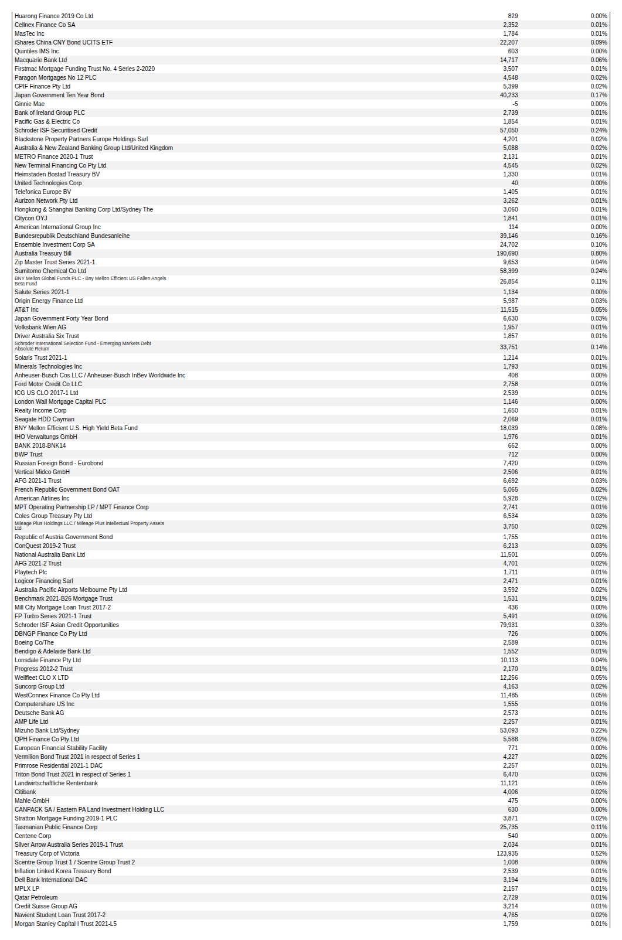| Huarong Finance 2019 Co Ltd | 829 | 0.00% |
| Cellnex Finance Co SA | 2,352 | 0.01% |
| MasTec Inc | 1,784 | 0.01% |
| iShares China CNY Bond UCITS ETF | 22,207 | 0.09% |
| Quintiles IMS Inc | 603 | 0.00% |
| Macquarie Bank Ltd | 14,717 | 0.06% |
| Firstmac Mortgage Funding Trust No. 4 Series 2-2020 | 3,507 | 0.01% |
| Paragon Mortgages No 12 PLC | 4,548 | 0.02% |
| CPIF Finance Pty Ltd | 5,399 | 0.02% |
| Japan Government Ten Year Bond | 40,233 | 0.17% |
| Ginnie Mae | -5 | 0.00% |
| Bank of Ireland Group PLC | 2,739 | 0.01% |
| Pacific Gas & Electric Co | 1,854 | 0.01% |
| Schroder ISF Securitised Credit | 57,050 | 0.24% |
| Blackstone Property Partners Europe Holdings Sarl | 4,201 | 0.02% |
| Australia & New Zealand Banking Group Ltd/United Kingdom | 5,088 | 0.02% |
| METRO Finance 2020-1 Trust | 2,131 | 0.01% |
| New Terminal Financing Co Pty Ltd | 4,545 | 0.02% |
| Heimstaden Bostad Treasury BV | 1,330 | 0.01% |
| United Technologies Corp | 40 | 0.00% |
| Telefonica Europe BV | 1,405 | 0.01% |
| Aurizon Network Pty Ltd | 3,262 | 0.01% |
| Hongkong & Shanghai Banking Corp Ltd/Sydney The | 3,060 | 0.01% |
| Citycon OYJ | 1,841 | 0.01% |
| American International Group Inc | 114 | 0.00% |
| Bundesrepublik Deutschland Bundesanleihe | 39,146 | 0.16% |
| Ensemble Investment Corp SA | 24,702 | 0.10% |
| Australia Treasury Bill | 190,690 | 0.80% |
| Zip Master Trust Series 2021-1 | 9,653 | 0.04% |
| Sumitomo Chemical Co Ltd | 58,399 | 0.24% |
| BNY Mellon Global Funds PLC - Bny Mellon Efficient US Fallen Angels Beta Fund | 26,854 | 0.11% |
| Salute Series 2021-1 | 1,134 | 0.00% |
| Origin Energy Finance Ltd | 5,987 | 0.03% |
| AT&T Inc | 11,515 | 0.05% |
| Japan Government Forty Year Bond | 6,630 | 0.03% |
| Volksbank Wien AG | 1,957 | 0.01% |
| Driver Australia Six Trust | 1,857 | 0.01% |
| Schroder International Selection Fund - Emerging Markets Debt Absolute Return | 33,751 | 0.14% |
| Solaris Trust 2021-1 | 1,214 | 0.01% |
| Minerals Technologies Inc | 1,793 | 0.01% |
| Anheuser-Busch Cos LLC / Anheuser-Busch InBev Worldwide Inc | 408 | 0.00% |
| Ford Motor Credit Co LLC | 2,758 | 0.01% |
| ICG US CLO 2017-1 Ltd | 2,539 | 0.01% |
| London Wall Mortgage Capital PLC | 1,146 | 0.00% |
| Realty Income Corp | 1,650 | 0.01% |
| Seagate HDD Cayman | 2,069 | 0.01% |
| BNY Mellon Efficient U.S. High Yield Beta Fund | 18,039 | 0.08% |
| IHO Verwaltungs GmbH | 1,976 | 0.01% |
| BANK 2018-BNK14 | 662 | 0.00% |
| BWP Trust | 712 | 0.00% |
| Russian Foreign Bond - Eurobond | 7,420 | 0.03% |
| Vertical Midco GmbH | 2,506 | 0.01% |
| AFG 2021-1 Trust | 6,692 | 0.03% |
| French Republic Government Bond OAT | 5,065 | 0.02% |
| American Airlines Inc | 5,928 | 0.02% |
| MPT Operating Partnership LP / MPT Finance Corp | 2,741 | 0.01% |
| Coles Group Treasury Pty Ltd | 6,534 | 0.03% |
| Mileage Plus Holdings LLC / Mileage Plus Intellectual Property Assets Ltd | 3,750 | 0.02% |
| Republic of Austria Government Bond | 1,755 | 0.01% |
| ConQuest 2019-2 Trust | 6,213 | 0.03% |
| National Australia Bank Ltd | 11,501 | 0.05% |
| AFG 2021-2 Trust | 4,701 | 0.02% |
| Playtech Plc | 1,711 | 0.01% |
| Logicor Financing Sarl | 2,471 | 0.01% |
| Australia Pacific Airports Melbourne Pty Ltd | 3,592 | 0.02% |
| Benchmark 2021-B26 Mortgage Trust | 1,531 | 0.01% |
| Mill City Mortgage Loan Trust 2017-2 | 436 | 0.00% |
| FP Turbo Series 2021-1 Trust | 5,491 | 0.02% |
| Schroder ISF Asian Credit Opportunities | 79,931 | 0.33% |
| DBNGP Finance Co Pty Ltd | 726 | 0.00% |
| Boeing Co/The | 2,589 | 0.01% |
| Bendigo & Adelaide Bank Ltd | 1,552 | 0.01% |
| Lonsdale Finance Pty Ltd | 10,113 | 0.04% |
| Progress 2012-2 Trust | 2,170 | 0.01% |
| Wellfleet CLO X LTD | 12,256 | 0.05% |
| Suncorp Group Ltd | 4,163 | 0.02% |
| WestConnex Finance Co Pty Ltd | 11,485 | 0.05% |
| Computershare US Inc | 1,555 | 0.01% |
| Deutsche Bank AG | 2,573 | 0.01% |
| AMP Life Ltd | 2,257 | 0.01% |
| Mizuho Bank Ltd/Sydney | 53,093 | 0.22% |
| QPH Finance Co Pty Ltd | 5,588 | 0.02% |
| European Financial Stability Facility | 771 | 0.00% |
| Vermilion Bond Trust 2021 in respect of Series 1 | 4,227 | 0.02% |
| Primrose Residential 2021-1 DAC | 2,257 | 0.01% |
| Triton Bond Trust 2021 in respect of Series 1 | 6,470 | 0.03% |
| Landwirtschaftliche Rentenbank | 11,121 | 0.05% |
| Citibank | 4,006 | 0.02% |
| Mahle GmbH | 475 | 0.00% |
| CANPACK SA / Eastern PA Land Investment Holding LLC | 630 | 0.00% |
| Stratton Mortgage Funding 2019-1 PLC | 3,871 | 0.02% |
| Tasmanian Public Finance Corp | 25,735 | 0.11% |
| Centene Corp | 540 | 0.00% |
| Silver Arrow Australia Series 2019-1 Trust | 2,034 | 0.01% |
| Treasury Corp of Victoria | 123,935 | 0.52% |
| Scentre Group Trust 1 / Scentre Group Trust 2 | 1,008 | 0.00% |
| Inflation Linked Korea Treasury Bond | 2,539 | 0.01% |
| Dell Bank International DAC | 3,194 | 0.01% |
| MPLX LP | 2,157 | 0.01% |
| Qatar Petroleum | 2,729 | 0.01% |
| Credit Suisse Group AG | 3,214 | 0.01% |
| Navient Student Loan Trust 2017-2 | 4,765 | 0.02% |
| Morgan Stanley Capital I Trust 2021-L5 | 1,759 | 0.01% |